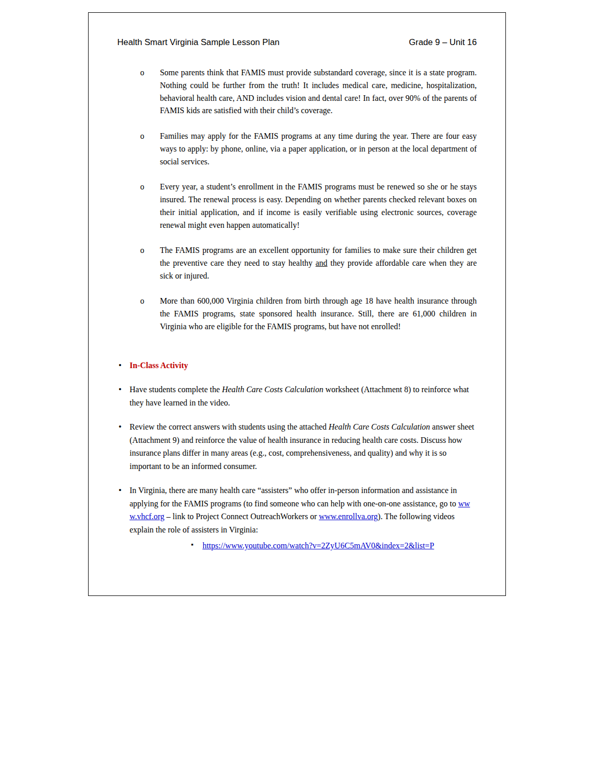Health Smart Virginia Sample Lesson Plan Grade 9 – Unit 16
Some parents think that FAMIS must provide substandard coverage, since it is a state program. Nothing could be further from the truth! It includes medical care, medicine, hospitalization, behavioral health care, AND includes vision and dental care! In fact, over 90% of the parents of FAMIS kids are satisfied with their child’s coverage.
Families may apply for the FAMIS programs at any time during the year. There are four easy ways to apply: by phone, online, via a paper application, or in person at the local department of social services.
Every year, a student’s enrollment in the FAMIS programs must be renewed so she or he stays insured. The renewal process is easy. Depending on whether parents checked relevant boxes on their initial application, and if income is easily verifiable using electronic sources, coverage renewal might even happen automatically!
The FAMIS programs are an excellent opportunity for families to make sure their children get the preventive care they need to stay healthy and they provide affordable care when they are sick or injured.
More than 600,000 Virginia children from birth through age 18 have health insurance through the FAMIS programs, state sponsored health insurance. Still, there are 61,000 children in Virginia who are eligible for the FAMIS programs, but have not enrolled!
In-Class Activity
Have students complete the Health Care Costs Calculation worksheet (Attachment 8) to reinforce what they have learned in the video.
Review the correct answers with students using the attached Health Care Costs Calculation answer sheet (Attachment 9) and reinforce the value of health insurance in reducing health care costs. Discuss how insurance plans differ in many areas (e.g., cost, comprehensiveness, and quality) and why it is so important to be an informed consumer.
In Virginia, there are many health care “assisters” who offer in-person information and assistance in applying for the FAMIS programs (to find someone who can help with one-on-one assistance, go to www.vhcf.org – link to Project Connect OutreachWorkers or www.enrollva.org). The following videos explain the role of assisters in Virginia:
https://www.youtube.com/watch?v=2ZyU6C5mAV0&index=2&list=P